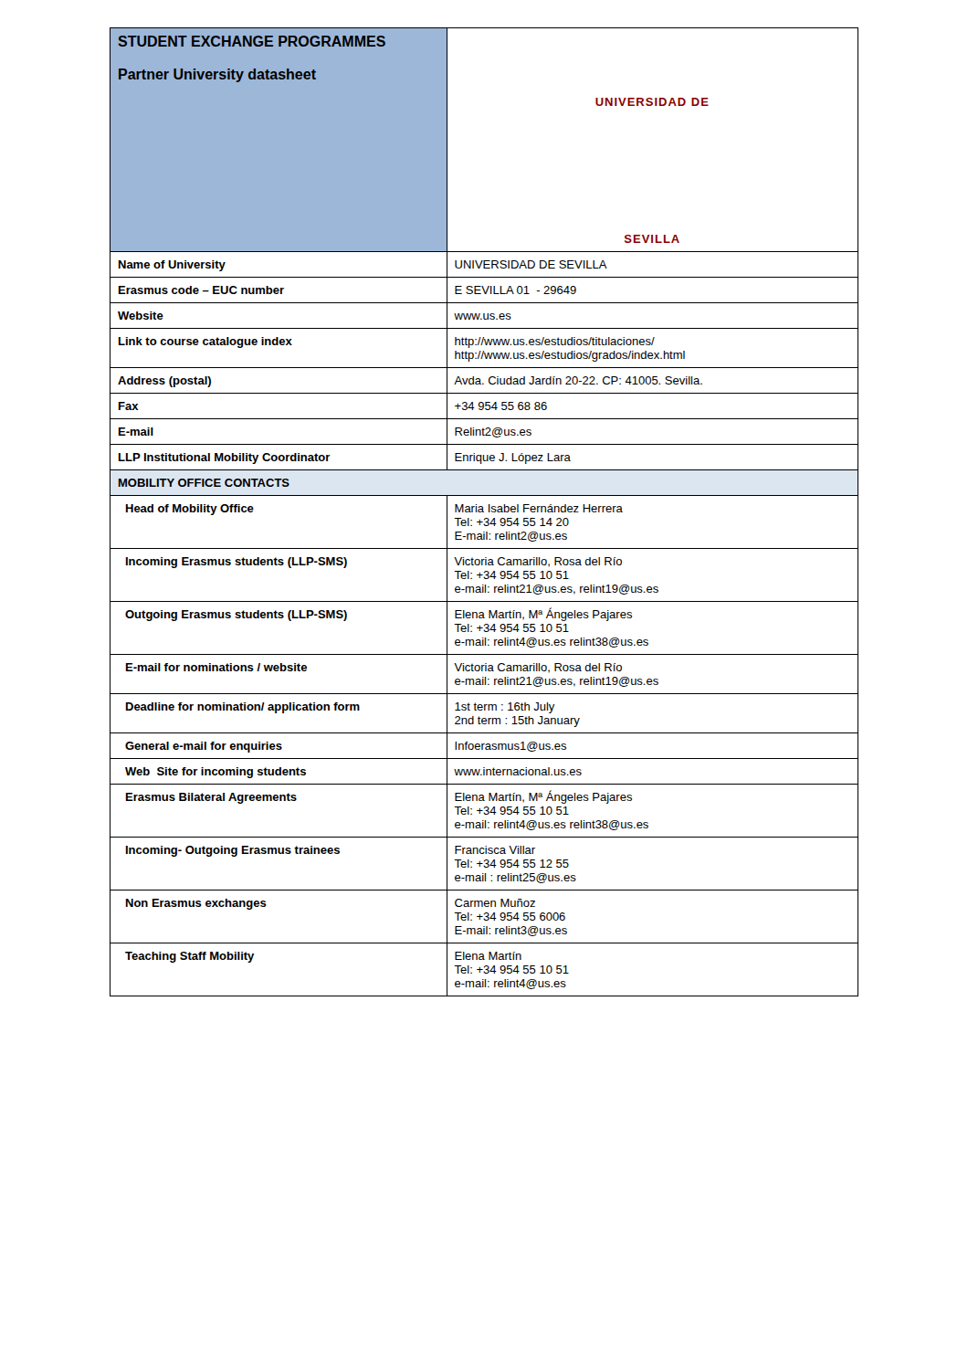| STUDENT EXCHANGE PROGRAMMES Partner University datasheet | UNIVERSIDAD DE SEVILLA |
| Name of University | UNIVERSIDAD DE SEVILLA |
| Erasmus code – EUC number | E SEVILLA 01 - 29649 |
| Website | www.us.es |
| Link to course catalogue index | http://www.us.es/estudios/titulaciones/ http://www.us.es/estudios/grados/index.html |
| Address (postal) | Avda. Ciudad Jardín 20-22. CP: 41005. Sevilla. |
| Fax | +34 954 55 68 86 |
| E-mail | Relint2@us.es |
| LLP Institutional Mobility Coordinator | Enrique J. López Lara |
| MOBILITY OFFICE CONTACTS |
| Head of Mobility Office | Maria Isabel Fernández Herrera Tel: +34 954 55 14 20 E-mail: relint2@us.es |
| Incoming Erasmus students (LLP-SMS) | Victoria Camarillo, Rosa del Río Tel: +34 954 55 10 51 e-mail: relint21@us.es, relint19@us.es |
| Outgoing Erasmus students (LLP-SMS) | Elena Martín, Mª Ángeles Pajares Tel: +34 954 55 10 51 e-mail: relint4@us.es relint38@us.es |
| E-mail for nominations / website | Victoria Camarillo, Rosa del Río e-mail: relint21@us.es, relint19@us.es |
| Deadline for nomination/ application form | 1st term : 16th July 2nd term : 15th January |
| General e-mail for enquiries | Infoerasmus1@us.es |
| Web Site for incoming students | www.internacional.us.es |
| Erasmus Bilateral Agreements | Elena Martín, Mª Ángeles Pajares Tel: +34 954 55 10 51 e-mail: relint4@us.es relint38@us.es |
| Incoming- Outgoing Erasmus trainees | Francisca Villar Tel: +34 954 55 12 55 e-mail : relint25@us.es |
| Non Erasmus exchanges | Carmen Muñoz Tel: +34 954 55 6006 E-mail: relint3@us.es |
| Teaching Staff Mobility | Elena Martín Tel: +34 954 55 10 51 e-mail: relint4@us.es |